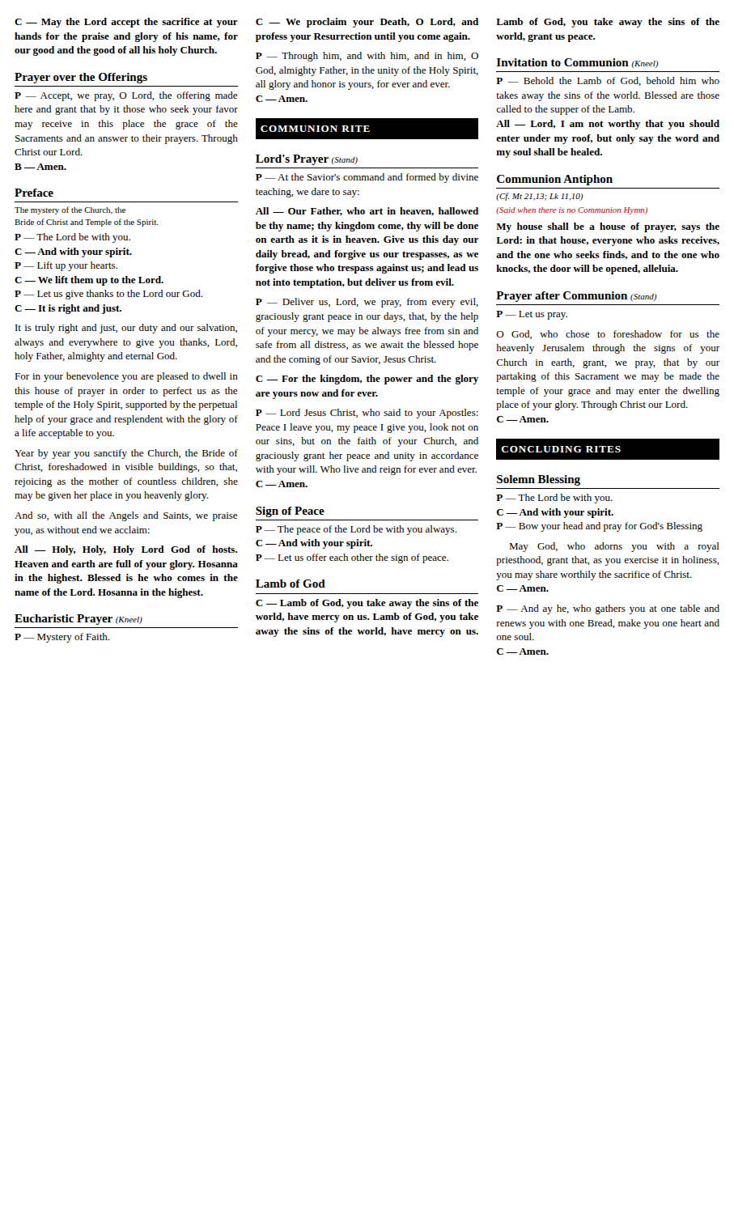C — May the Lord accept the sacrifice at your hands for the praise and glory of his name, for our good and the good of all his holy Church.
Prayer over the Offerings
P — Accept, we pray, O Lord, the offering made here and grant that by it those who seek your favor may receive in this place the grace of the Sacraments and an answer to their prayers. Through Christ our Lord.
B — Amen.
Preface
The mystery of the Church, the
Bride of Christ and Temple of the Spirit.
P — The Lord be with you.
C — And with your spirit.
P — Lift up your hearts.
C — We lift them up to the Lord.
P — Let us give thanks to the Lord our God.
C — It is right and just.
It is truly right and just, our duty and our salvation, always and everywhere to give you thanks, Lord, holy Father, almighty and eternal God.
For in your benevolence you are pleased to dwell in this house of prayer in order to perfect us as the temple of the Holy Spirit, supported by the perpetual help of your grace and resplendent with the glory of a life acceptable to you.
Year by year you sanctify the Church, the Bride of Christ, foreshadowed in visible buildings, so that, rejoicing as the mother of countless children, she may be given her place in you heavenly glory.
And so, with all the Angels and Saints, we praise you, as without end we acclaim:
All — Holy, Holy, Holy Lord God of hosts. Heaven and earth are full of your glory. Hosanna in the highest. Blessed is he who comes in the name of the Lord. Hosanna in the highest.
Eucharistic Prayer (Kneel)
P — Mystery of Faith.
C — We proclaim your Death, O Lord, and profess your Resurrection until you come again.
P — Through him, and with him, and in him, O God, almighty Father, in the unity of the Holy Spirit, all glory and honor is yours, for ever and ever.
C — Amen.
Communion Rite
Lord's Prayer (Stand)
P — At the Savior's command and formed by divine teaching, we dare to say:
All — Our Father, who art in heaven, hallowed be thy name; thy kingdom come, thy will be done on earth as it is in heaven. Give us this day our daily bread, and forgive us our trespasses, as we forgive those who trespass against us; and lead us not into temptation, but deliver us from evil.
P — Deliver us, Lord, we pray, from every evil, graciously grant peace in our days, that, by the help of your mercy, we may be always free from sin and safe from all distress, as we await the blessed hope and the coming of our Savior, Jesus Christ.
C — For the kingdom, the power and the glory are yours now and for ever.
P — Lord Jesus Christ, who said to your Apostles: Peace I leave you, my peace I give you, look not on our sins, but on the faith of your Church, and graciously grant her peace and unity in accordance with your will. Who live and reign for ever and ever.
C — Amen.
Sign of Peace
P — The peace of the Lord be with you always.
C — And with your spirit.
P — Let us offer each other the sign of peace.
Lamb of God
C — Lamb of God, you take away the sins of the world, have mercy on us. Lamb of God, you take away the sins of the world, have mercy on us. Lamb of God, you take away the sins of the world, grant us peace.
Invitation to Communion (Kneel)
P — Behold the Lamb of God, behold him who takes away the sins of the world. Blessed are those called to the supper of the Lamb.
All — Lord, I am not worthy that you should enter under my roof, but only say the word and my soul shall be healed.
Communion Antiphon
(Cf. Mt 21,13; Lk 11,10)
(Said when there is no Communion Hymn)
My house shall be a house of prayer, says the Lord: in that house, everyone who asks receives, and the one who seeks finds, and to the one who knocks, the door will be opened, alleluia.
Prayer after Communion (Stand)
P — Let us pray.
O God, who chose to foreshadow for us the heavenly Jerusalem through the signs of your Church in earth, grant, we pray, that by our partaking of this Sacrament we may be made the temple of your grace and may enter the dwelling place of your glory. Through Christ our Lord.
C — Amen.
Concluding Rites
Solemn Blessing
P — The Lord be with you.
C — And with your spirit.
P — Bow your head and pray for God's Blessing
May God, who adorns you with a royal priesthood, grant that, as you exercise it in holiness, you may share worthily the sacrifice of Christ.
C — Amen.
P — And ay he, who gathers you at one table and renews you with one Bread, make you one heart and one soul.
C — Amen.